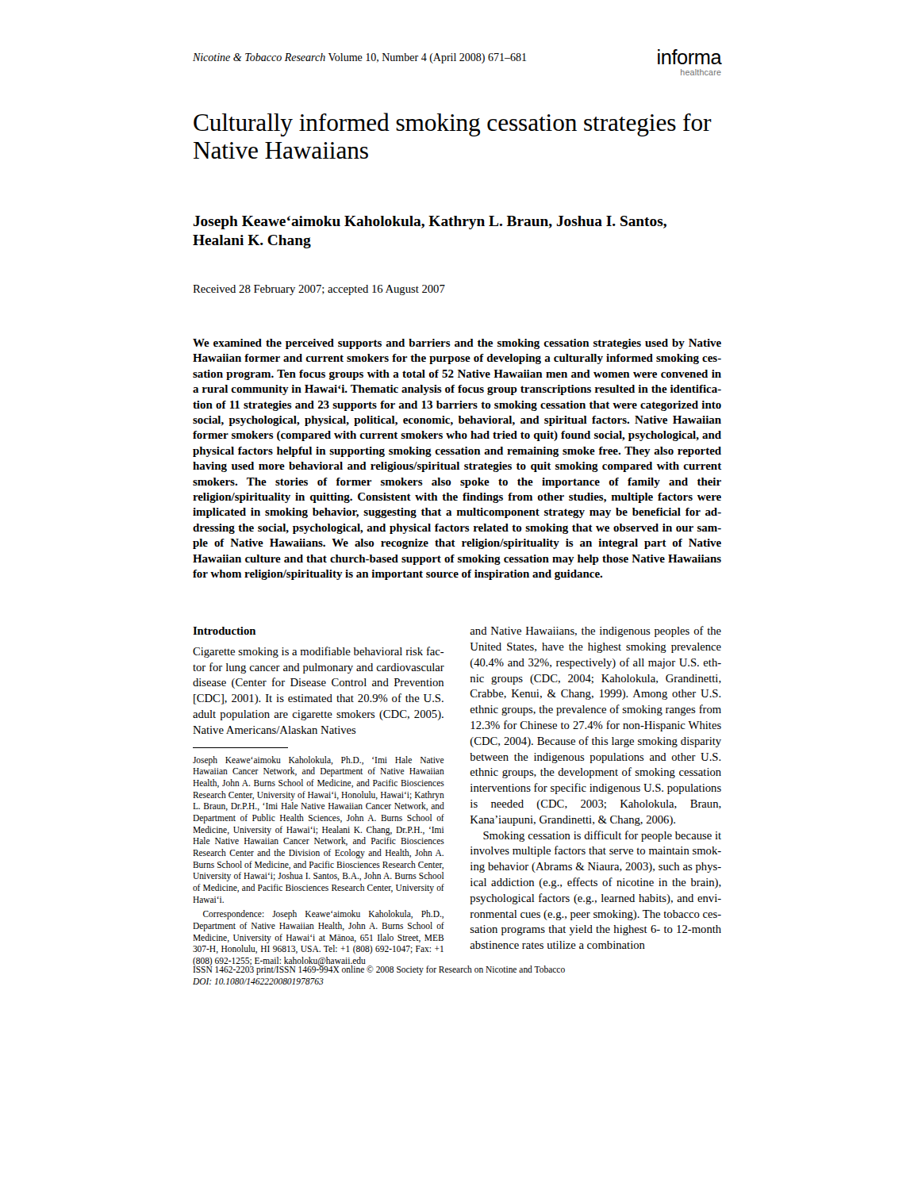Nicotine & Tobacco Research Volume 10, Number 4 (April 2008) 671–681
informa
healthcare
Culturally informed smoking cessation strategies for
Native Hawaiians
Joseph Keawe‘aimoku Kaholokula, Kathryn L. Braun, Joshua I. Santos,
Healani K. Chang
Received 28 February 2007; accepted 16 August 2007
We examined the perceived supports and barriers and the smoking cessation strategies used by Native Hawaiian former and current smokers for the purpose of developing a culturally informed smoking cessation program. Ten focus groups with a total of 52 Native Hawaiian men and women were convened in a rural community in Hawai‘i. Thematic analysis of focus group transcriptions resulted in the identification of 11 strategies and 23 supports for and 13 barriers to smoking cessation that were categorized into social, psychological, physical, political, economic, behavioral, and spiritual factors. Native Hawaiian former smokers (compared with current smokers who had tried to quit) found social, psychological, and physical factors helpful in supporting smoking cessation and remaining smoke free. They also reported having used more behavioral and religious/spiritual strategies to quit smoking compared with current smokers. The stories of former smokers also spoke to the importance of family and their religion/spirituality in quitting. Consistent with the findings from other studies, multiple factors were implicated in smoking behavior, suggesting that a multicomponent strategy may be beneficial for addressing the social, psychological, and physical factors related to smoking that we observed in our sample of Native Hawaiians. We also recognize that religion/spirituality is an integral part of Native Hawaiian culture and that church-based support of smoking cessation may help those Native Hawaiians for whom religion/spirituality is an important source of inspiration and guidance.
Introduction
Cigarette smoking is a modifiable behavioral risk factor for lung cancer and pulmonary and cardiovascular disease (Center for Disease Control and Prevention [CDC], 2001). It is estimated that 20.9% of the U.S. adult population are cigarette smokers (CDC, 2005). Native Americans/Alaskan Natives
Joseph Keawe‘aimoku Kaholokula, Ph.D., ‘Imi Hale Native Hawaiian Cancer Network, and Department of Native Hawaiian Health, John A. Burns School of Medicine, and Pacific Biosciences Research Center, University of Hawai‘i, Honolulu, Hawai‘i; Kathryn L. Braun, Dr.P.H., ‘Imi Hale Native Hawaiian Cancer Network, and Department of Public Health Sciences, John A. Burns School of Medicine, University of Hawai‘i; Healani K. Chang, Dr.P.H., ‘Imi Hale Native Hawaiian Cancer Network, and Pacific Biosciences Research Center and the Division of Ecology and Health, John A. Burns School of Medicine, and Pacific Biosciences Research Center, University of Hawai‘i; Joshua I. Santos, B.A., John A. Burns School of Medicine, and Pacific Biosciences Research Center, University of Hawai‘i.
Correspondence: Joseph Keawe‘aimoku Kaholokula, Ph.D., Department of Native Hawaiian Health, John A. Burns School of Medicine, University of Hawai‘i at Mānoa, 651 Ilalo Street, MEB 307-H, Honolulu, HI 96813, USA. Tel: +1 (808) 692-1047; Fax: +1 (808) 692-1255; E-mail: kaholoku@hawaii.edu
and Native Hawaiians, the indigenous peoples of the United States, have the highest smoking prevalence (40.4% and 32%, respectively) of all major U.S. ethnic groups (CDC, 2004; Kaholokula, Grandinetti, Crabbe, Kenui, & Chang, 1999). Among other U.S. ethnic groups, the prevalence of smoking ranges from 12.3% for Chinese to 27.4% for non-Hispanic Whites (CDC, 2004). Because of this large smoking disparity between the indigenous populations and other U.S. ethnic groups, the development of smoking cessation interventions for specific indigenous U.S. populations is needed (CDC, 2003; Kaholokula, Braun, Kana’iaupuni, Grandinetti, & Chang, 2006).
Smoking cessation is difficult for people because it involves multiple factors that serve to maintain smoking behavior (Abrams & Niaura, 2003), such as physical addiction (e.g., effects of nicotine in the brain), psychological factors (e.g., learned habits), and environmental cues (e.g., peer smoking). The tobacco cessation programs that yield the highest 6- to 12-month abstinence rates utilize a combination
ISSN 1462-2203 print/ISSN 1469-994X online © 2008 Society for Research on Nicotine and Tobacco
DOI: 10.1080/14622200801978763